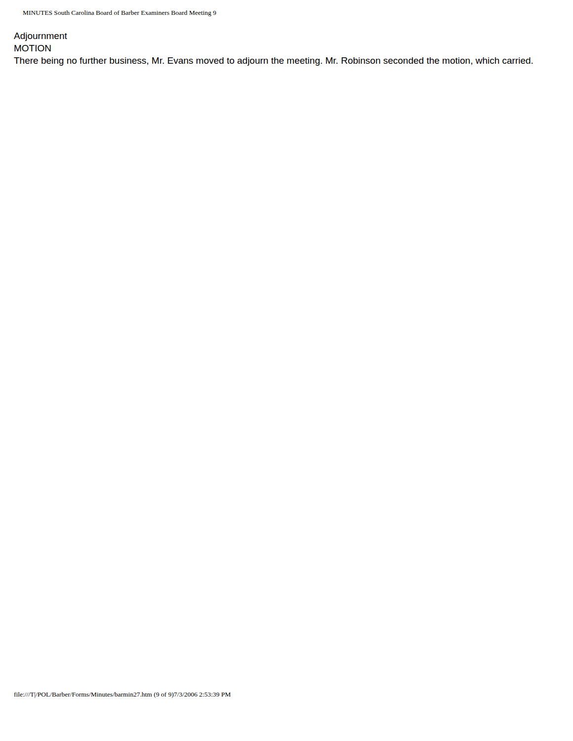MINUTES South Carolina Board of Barber Examiners Board Meeting 9
Adjournment
MOTION
There being no further business, Mr. Evans moved to adjourn the meeting. Mr. Robinson seconded the motion, which carried.
file:///T|/POL/Barber/Forms/Minutes/barmin27.htm (9 of 9)7/3/2006 2:53:39 PM